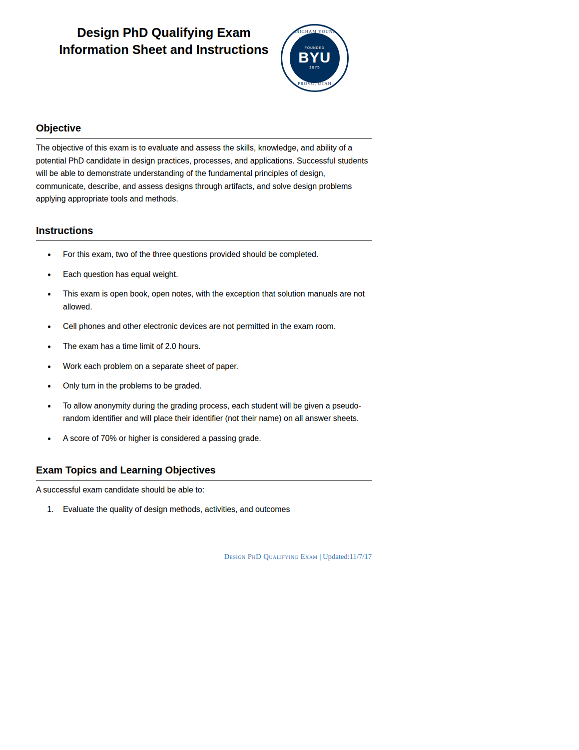Design PhD Qualifying Exam
Information Sheet and Instructions
BRIGHAM YOUNG UNIVERSITY
PROVO, UTAH
FOUNDED BYU 1875
Objective
The objective of this exam is to evaluate and assess the skills, knowledge, and ability of a potential PhD candidate in design practices, processes, and applications. Successful students will be able to demonstrate understanding of the fundamental principles of design, communicate, describe, and assess designs through artifacts, and solve design problems applying appropriate tools and methods.
Instructions
For this exam, two of the three questions provided should be completed.
Each question has equal weight.
This exam is open book, open notes, with the exception that solution manuals are not allowed.
Cell phones and other electronic devices are not permitted in the exam room.
The exam has a time limit of 2.0 hours.
Work each problem on a separate sheet of paper.
Only turn in the problems to be graded.
To allow anonymity during the grading process, each student will be given a pseudo-random identifier and will place their identifier (not their name) on all answer sheets.
A score of 70% or higher is considered a passing grade.
Exam Topics and Learning Objectives
A successful exam candidate should be able to:
Evaluate the quality of design methods, activities, and outcomes
Design PhD Qualifying Exam | Updated:11/7/17